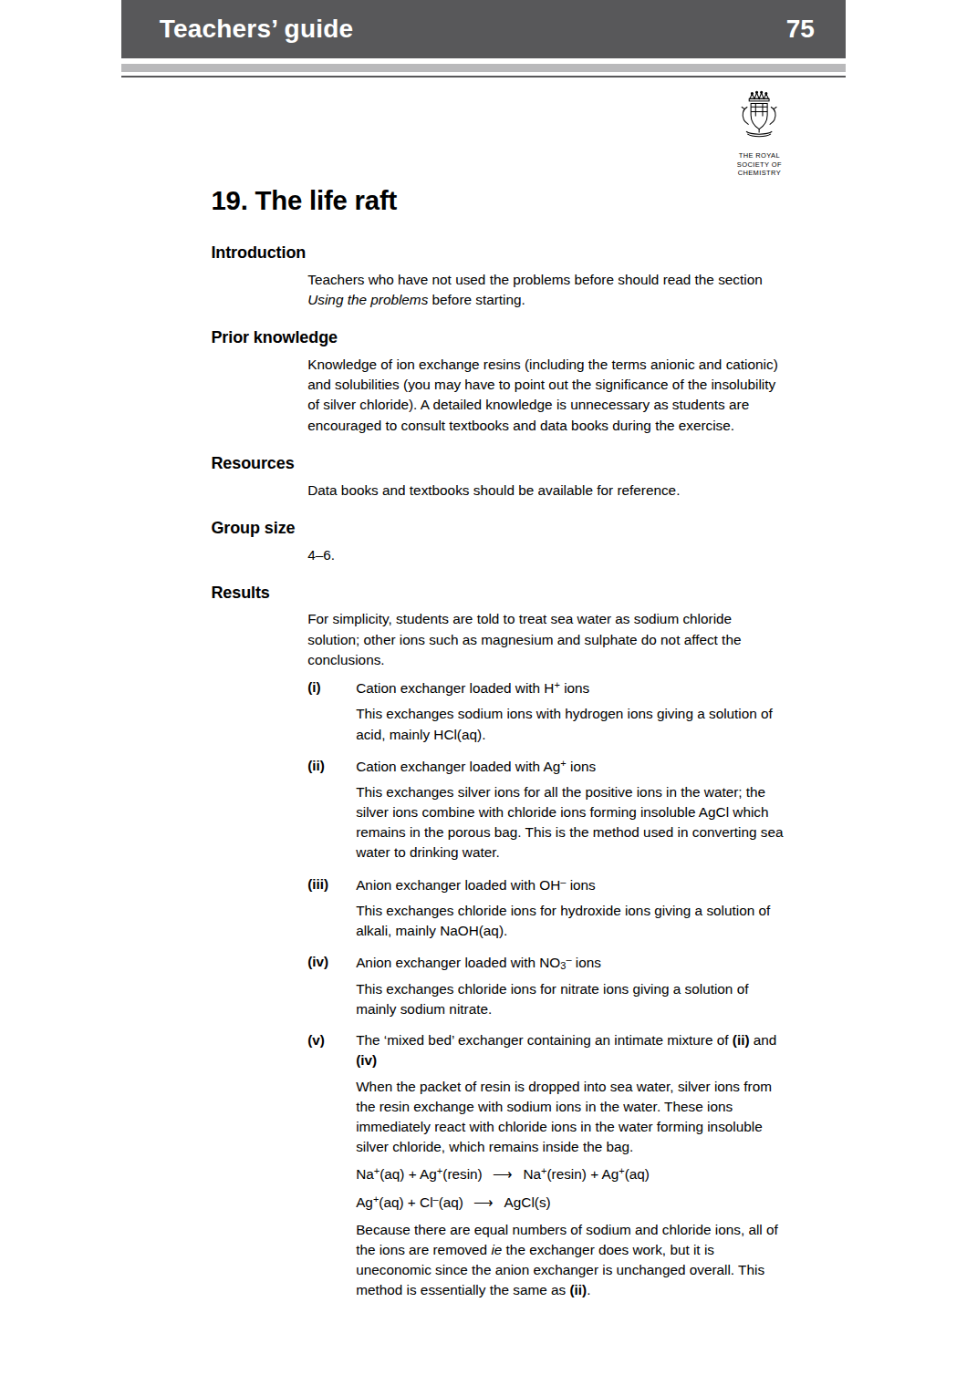Teachers’ guide
75
The Royal
Society of
Chemistry
19. The life raft
Introduction
Teachers who have not used the problems before should read the section Using the problems before starting.
Prior knowledge
Knowledge of ion exchange resins (including the terms anionic and cationic) and solubilities (you may have to point out the significance of the insolubility of silver chloride). A detailed knowledge is unnecessary as students are encouraged to consult textbooks and data books during the exercise.
Resources
Data books and textbooks should be available for reference.
Group size
4–6.
Results
For simplicity, students are told to treat sea water as sodium chloride solution; other ions such as magnesium and sulphate do not affect the conclusions.
(i)
Cation exchanger loaded with H+ ions
This exchanges sodium ions with hydrogen ions giving a solution of acid, mainly HCl(aq).
(ii)
Cation exchanger loaded with Ag+ ions
This exchanges silver ions for all the positive ions in the water; the silver ions combine with chloride ions forming insoluble AgCl which remains in the porous bag. This is the method used in converting sea water to drinking water.
(iii)
Anion exchanger loaded with OH– ions
This exchanges chloride ions for hydroxide ions giving a solution of alkali, mainly NaOH(aq).
(iv)
Anion exchanger loaded with NO3– ions
This exchanges chloride ions for nitrate ions giving a solution of mainly sodium nitrate.
(v)
The ‘mixed bed’ exchanger containing an intimate mixture of (ii) and (iv)
When the packet of resin is dropped into sea water, silver ions from the resin exchange with sodium ions in the water. These ions immediately react with chloride ions in the water forming insoluble silver chloride, which remains inside the bag.
Na+(aq) + Ag+(resin)⟶Na+(resin) + Ag+(aq)
Ag+(aq) + Cl–(aq)⟶AgCl(s)
Because there are equal numbers of sodium and chloride ions, all of the ions are removed ie the exchanger does work, but it is uneconomic since the anion exchanger is unchanged overall. This method is essentially the same as (ii).